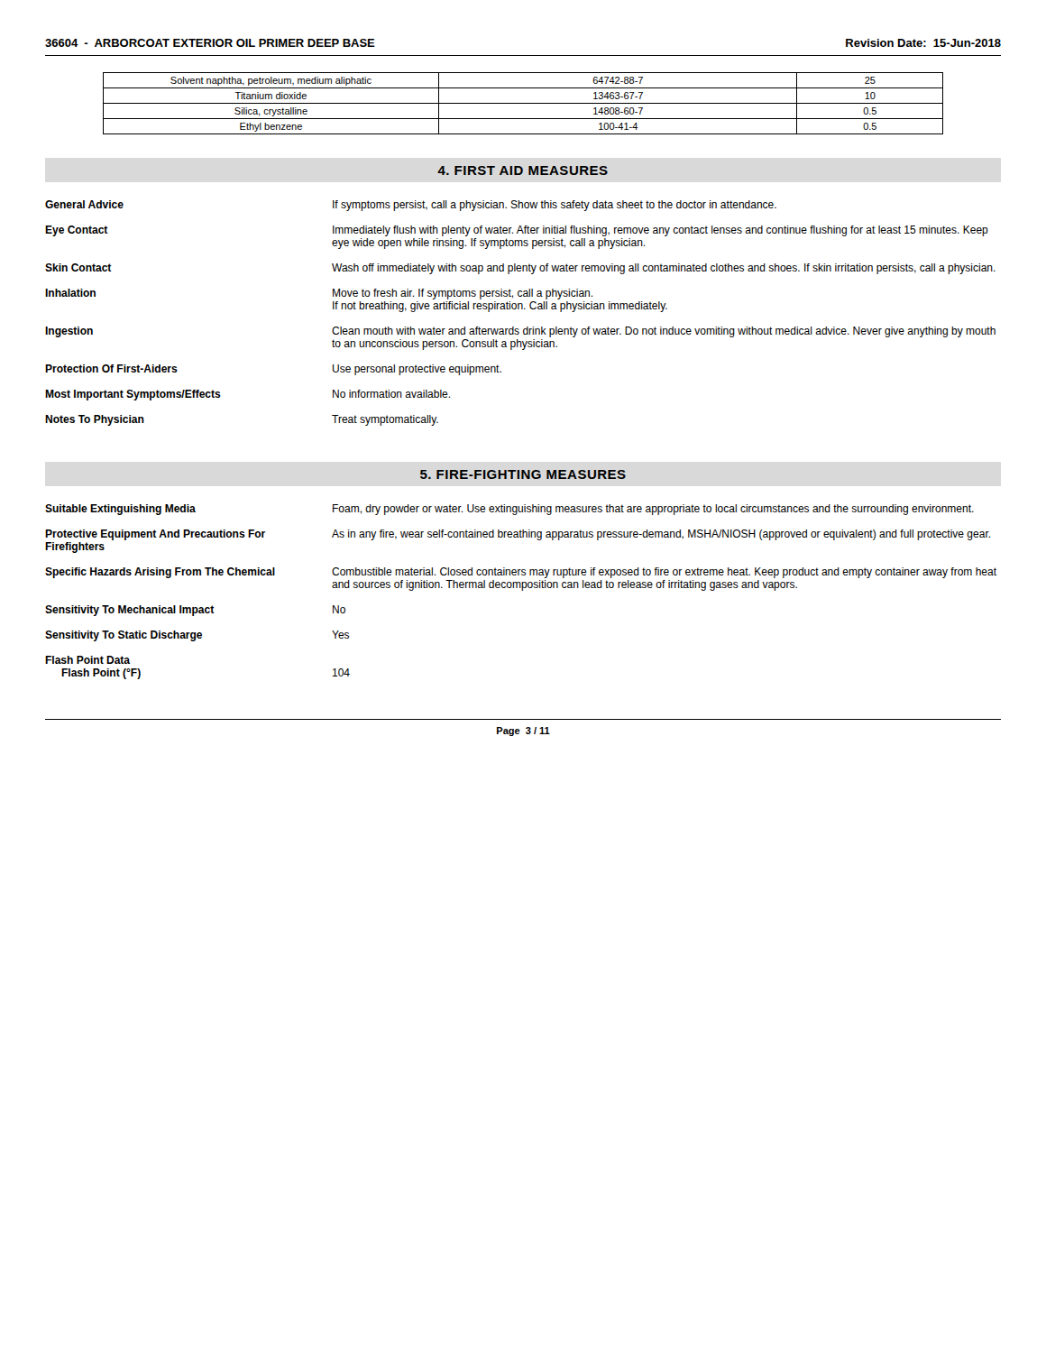36604 - ARBORCOAT EXTERIOR OIL PRIMER DEEP BASE
Revision Date: 15-Jun-2018
| Solvent naphtha, petroleum, medium aliphatic | 64742-88-7 | 25 |
| Titanium dioxide | 13463-67-7 | 10 |
| Silica, crystalline | 14808-60-7 | 0.5 |
| Ethyl benzene | 100-41-4 | 0.5 |
4. FIRST AID MEASURES
| General Advice | If symptoms persist, call a physician. Show this safety data sheet to the doctor in attendance. |
| Eye Contact | Immediately flush with plenty of water. After initial flushing, remove any contact lenses and continue flushing for at least 15 minutes. Keep eye wide open while rinsing. If symptoms persist, call a physician. |
| Skin Contact | Wash off immediately with soap and plenty of water removing all contaminated clothes and shoes. If skin irritation persists, call a physician. |
| Inhalation | Move to fresh air. If symptoms persist, call a physician. If not breathing, give artificial respiration. Call a physician immediately. |
| Ingestion | Clean mouth with water and afterwards drink plenty of water. Do not induce vomiting without medical advice. Never give anything by mouth to an unconscious person. Consult a physician. |
| Protection Of First-Aiders | Use personal protective equipment. |
| Most Important Symptoms/Effects | No information available. |
| Notes To Physician | Treat symptomatically. |
5. FIRE-FIGHTING MEASURES
| Suitable Extinguishing Media | Foam, dry powder or water. Use extinguishing measures that are appropriate to local circumstances and the surrounding environment. |
| Protective Equipment And Precautions For Firefighters | As in any fire, wear self-contained breathing apparatus pressure-demand, MSHA/NIOSH (approved or equivalent) and full protective gear. |
| Specific Hazards Arising From The Chemical | Combustible material. Closed containers may rupture if exposed to fire or extreme heat. Keep product and empty container away from heat and sources of ignition. Thermal decomposition can lead to release of irritating gases and vapors. |
| Sensitivity To Mechanical Impact | No |
| Sensitivity To Static Discharge | Yes |
| Flash Point Data Flash Point (°F) | 104 |
Page 3 / 11